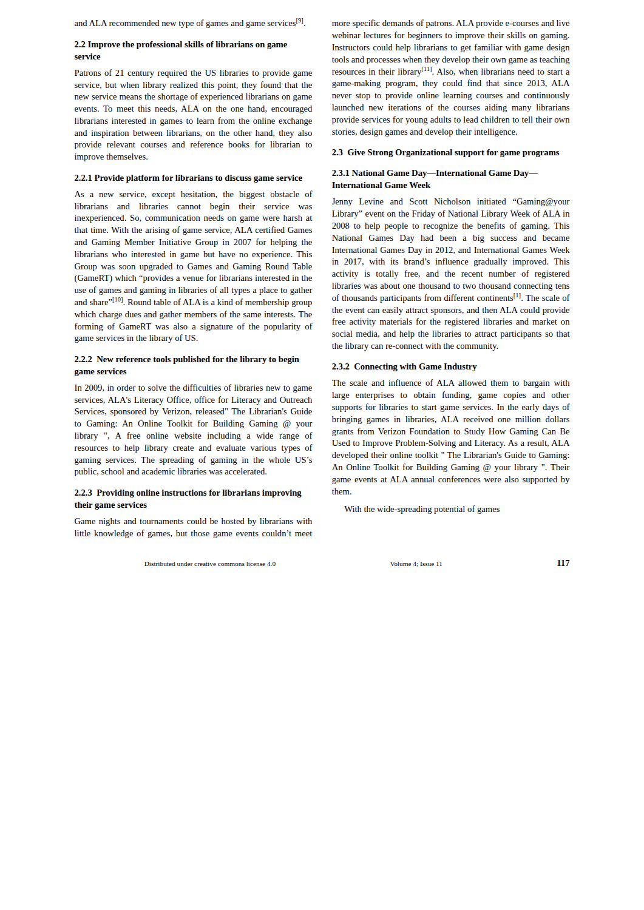and ALA recommended new type of games and game services[9].
2.2 Improve the professional skills of librarians on game service
Patrons of 21 century required the US libraries to provide game service, but when library realized this point, they found that the new service means the shortage of experienced librarians on game events. To meet this needs, ALA on the one hand, encouraged librarians interested in games to learn from the online exchange and inspiration between librarians, on the other hand, they also provide relevant courses and reference books for librarian to improve themselves.
2.2.1 Provide platform for librarians to discuss game service
As a new service, except hesitation, the biggest obstacle of librarians and libraries cannot begin their service was inexperienced. So, communication needs on game were harsh at that time. With the arising of game service, ALA certified Games and Gaming Member Initiative Group in 2007 for helping the librarians who interested in game but have no experience. This Group was soon upgraded to Games and Gaming Round Table (GameRT) which “provides a venue for librarians interested in the use of games and gaming in libraries of all types a place to gather and share”[10]. Round table of ALA is a kind of membership group which charge dues and gather members of the same interests. The forming of GameRT was also a signature of the popularity of game services in the library of US.
2.2.2 New reference tools published for the library to begin game services
In 2009, in order to solve the difficulties of libraries new to game services, ALA's Literacy Office, office for Literacy and Outreach Services, sponsored by Verizon, released" The Librarian's Guide to Gaming: An Online Toolkit for Building Gaming @ your library ", A free online website including a wide range of resources to help library create and evaluate various types of gaming services. The spreading of gaming in the whole US’s public, school and academic libraries was accelerated.
2.2.3 Providing online instructions for librarians improving their game services
Game nights and tournaments could be hosted by librarians with little knowledge of games, but those game events couldn’t meet more specific demands of patrons. ALA provide e-courses and live webinar lectures for beginners to improve their skills on gaming. Instructors could help librarians to get familiar with game design tools and processes when they develop their own game as teaching resources in their library[11]. Also, when librarians need to start a game-making program, they could find that since 2013, ALA never stop to provide online learning courses and continuously launched new iterations of the courses aiding many librarians provide services for young adults to lead children to tell their own stories, design games and develop their intelligence.
2.3 Give Strong Organizational support for game programs
2.3.1 National Game Day—International Game Day—International Game Week
Jenny Levine and Scott Nicholson initiated “Gaming@your Library” event on the Friday of National Library Week of ALA in 2008 to help people to recognize the benefits of gaming. This National Games Day had been a big success and became International Games Day in 2012, and International Games Week in 2017, with its brand’s influence gradually improved. This activity is totally free, and the recent number of registered libraries was about one thousand to two thousand connecting tens of thousands participants from different continents[1]. The scale of the event can easily attract sponsors, and then ALA could provide free activity materials for the registered libraries and market on social media, and help the libraries to attract participants so that the library can re-connect with the community.
2.3.2 Connecting with Game Industry
The scale and influence of ALA allowed them to bargain with large enterprises to obtain funding, game copies and other supports for libraries to start game services. In the early days of bringing games in libraries, ALA received one million dollars grants from Verizon Foundation to Study How Gaming Can Be Used to Improve Problem-Solving and Literacy. As a result, ALA developed their online toolkit " The Librarian's Guide to Gaming: An Online Toolkit for Building Gaming @ your library ". Their game events at ALA annual conferences were also supported by them.
With the wide-spreading potential of games
Distributed under creative commons license 4.0 Volume 4; Issue 11 117